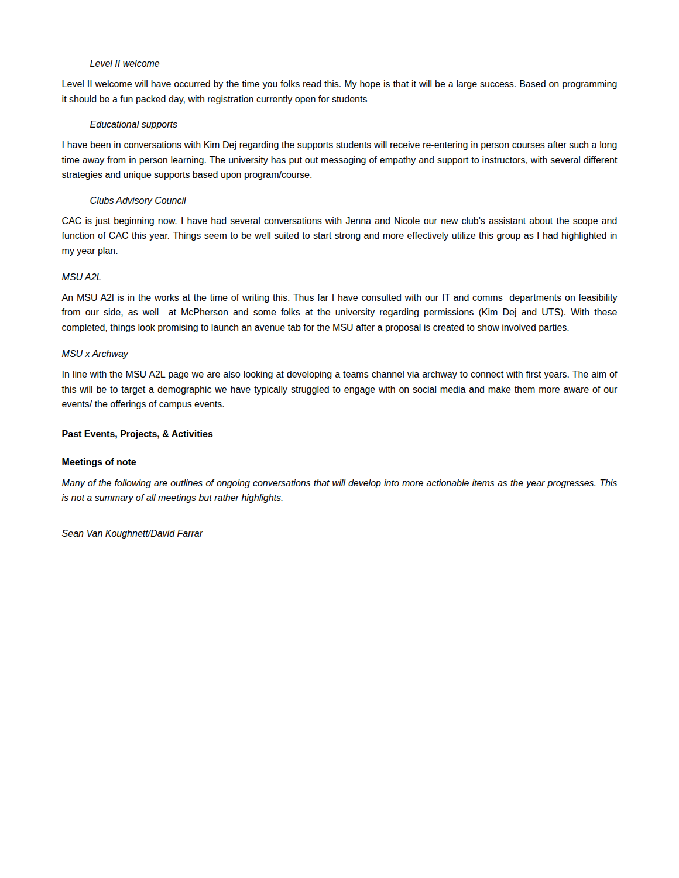Level II welcome
Level II welcome will have occurred by the time you folks read this. My hope is that it will be a large success. Based on programming it should be a fun packed day, with registration currently open for students
Educational supports
I have been in conversations with Kim Dej regarding the supports students will receive re-entering in person courses after such a long time away from in person learning. The university has put out messaging of empathy and support to instructors, with several different strategies and unique supports based upon program/course.
Clubs Advisory Council
CAC is just beginning now. I have had several conversations with Jenna and Nicole our new club's assistant about the scope and function of CAC this year. Things seem to be well suited to start strong and more effectively utilize this group as I had highlighted in my year plan.
MSU A2L
An MSU A2l is in the works at the time of writing this. Thus far I have consulted with our IT and comms departments on feasibility from our side, as well at McPherson and some folks at the university regarding permissions (Kim Dej and UTS). With these completed, things look promising to launch an avenue tab for the MSU after a proposal is created to show involved parties.
MSU x Archway
In line with the MSU A2L page we are also looking at developing a teams channel via archway to connect with first years. The aim of this will be to target a demographic we have typically struggled to engage with on social media and make them more aware of our events/ the offerings of campus events.
Past Events, Projects, & Activities
Meetings of note
Many of the following are outlines of ongoing conversations that will develop into more actionable items as the year progresses. This is not a summary of all meetings but rather highlights.
Sean Van Koughnett/David Farrar